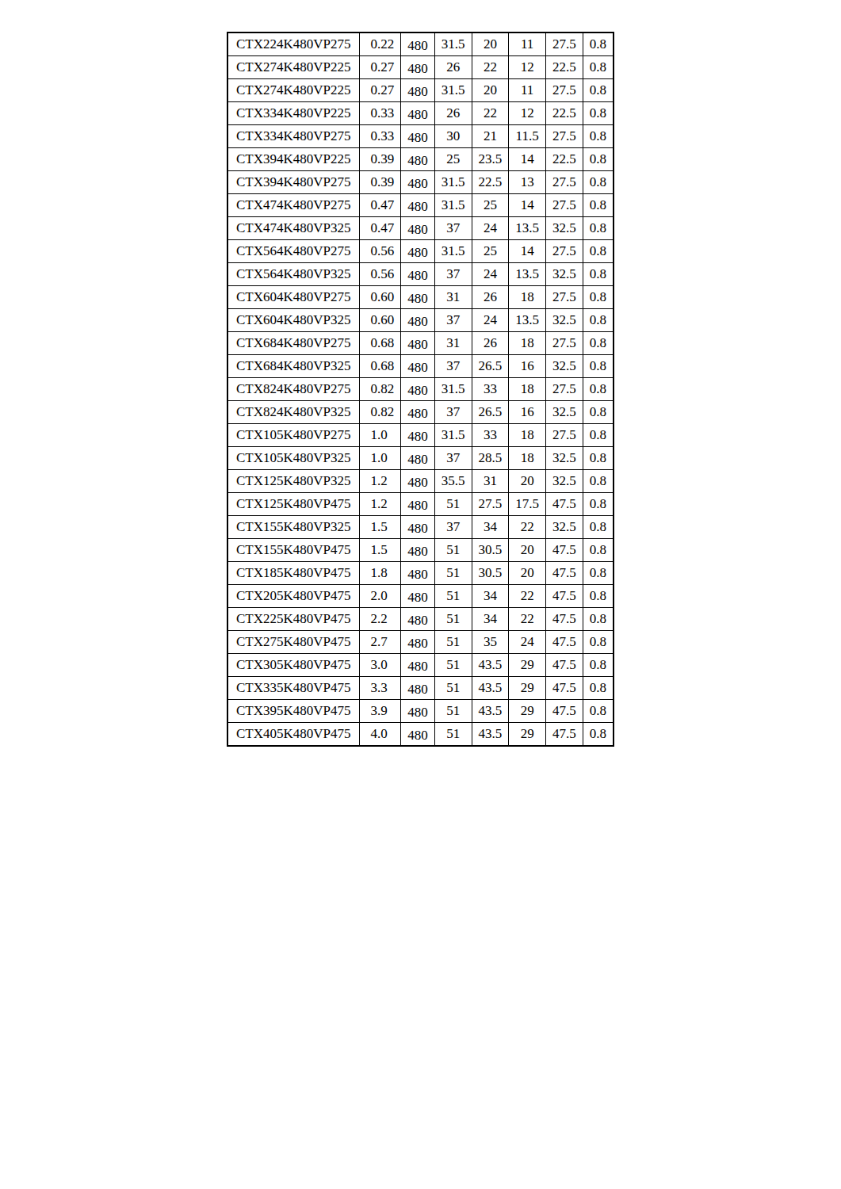| CTX224K480VP275 | 0.22 | 480 | 31.5 | 20 | 11 | 27.5 | 0.8 |
| CTX274K480VP225 | 0.27 | 480 | 26 | 22 | 12 | 22.5 | 0.8 |
| CTX274K480VP225 | 0.27 | 480 | 31.5 | 20 | 11 | 27.5 | 0.8 |
| CTX334K480VP225 | 0.33 | 480 | 26 | 22 | 12 | 22.5 | 0.8 |
| CTX334K480VP275 | 0.33 | 480 | 30 | 21 | 11.5 | 27.5 | 0.8 |
| CTX394K480VP225 | 0.39 | 480 | 25 | 23.5 | 14 | 22.5 | 0.8 |
| CTX394K480VP275 | 0.39 | 480 | 31.5 | 22.5 | 13 | 27.5 | 0.8 |
| CTX474K480VP275 | 0.47 | 480 | 31.5 | 25 | 14 | 27.5 | 0.8 |
| CTX474K480VP325 | 0.47 | 480 | 37 | 24 | 13.5 | 32.5 | 0.8 |
| CTX564K480VP275 | 0.56 | 480 | 31.5 | 25 | 14 | 27.5 | 0.8 |
| CTX564K480VP325 | 0.56 | 480 | 37 | 24 | 13.5 | 32.5 | 0.8 |
| CTX604K480VP275 | 0.60 | 480 | 31 | 26 | 18 | 27.5 | 0.8 |
| CTX604K480VP325 | 0.60 | 480 | 37 | 24 | 13.5 | 32.5 | 0.8 |
| CTX684K480VP275 | 0.68 | 480 | 31 | 26 | 18 | 27.5 | 0.8 |
| CTX684K480VP325 | 0.68 | 480 | 37 | 26.5 | 16 | 32.5 | 0.8 |
| CTX824K480VP275 | 0.82 | 480 | 31.5 | 33 | 18 | 27.5 | 0.8 |
| CTX824K480VP325 | 0.82 | 480 | 37 | 26.5 | 16 | 32.5 | 0.8 |
| CTX105K480VP275 | 1.0 | 480 | 31.5 | 33 | 18 | 27.5 | 0.8 |
| CTX105K480VP325 | 1.0 | 480 | 37 | 28.5 | 18 | 32.5 | 0.8 |
| CTX125K480VP325 | 1.2 | 480 | 35.5 | 31 | 20 | 32.5 | 0.8 |
| CTX125K480VP475 | 1.2 | 480 | 51 | 27.5 | 17.5 | 47.5 | 0.8 |
| CTX155K480VP325 | 1.5 | 480 | 37 | 34 | 22 | 32.5 | 0.8 |
| CTX155K480VP475 | 1.5 | 480 | 51 | 30.5 | 20 | 47.5 | 0.8 |
| CTX185K480VP475 | 1.8 | 480 | 51 | 30.5 | 20 | 47.5 | 0.8 |
| CTX205K480VP475 | 2.0 | 480 | 51 | 34 | 22 | 47.5 | 0.8 |
| CTX225K480VP475 | 2.2 | 480 | 51 | 34 | 22 | 47.5 | 0.8 |
| CTX275K480VP475 | 2.7 | 480 | 51 | 35 | 24 | 47.5 | 0.8 |
| CTX305K480VP475 | 3.0 | 480 | 51 | 43.5 | 29 | 47.5 | 0.8 |
| CTX335K480VP475 | 3.3 | 480 | 51 | 43.5 | 29 | 47.5 | 0.8 |
| CTX395K480VP475 | 3.9 | 480 | 51 | 43.5 | 29 | 47.5 | 0.8 |
| CTX405K480VP475 | 4.0 | 480 | 51 | 43.5 | 29 | 47.5 | 0.8 |